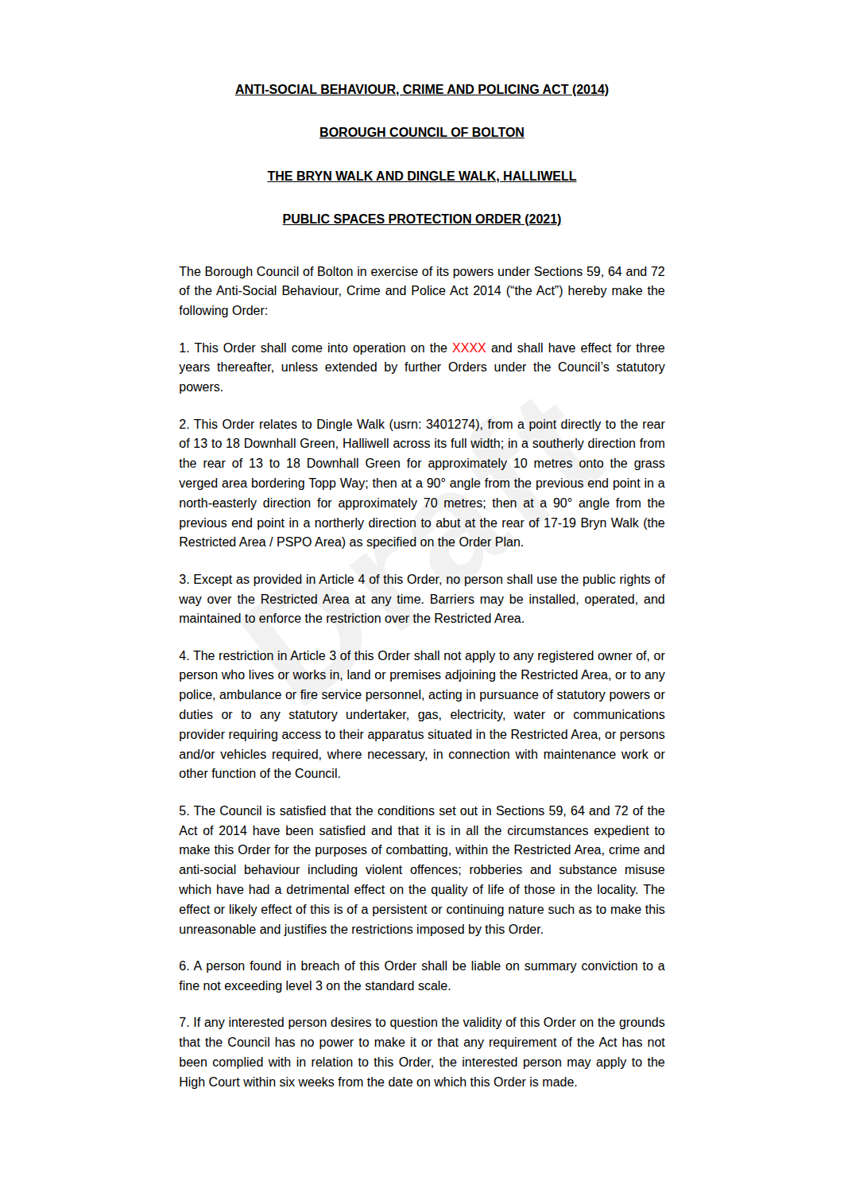Draft
ANTI-SOCIAL BEHAVIOUR, CRIME AND POLICING ACT (2014)
BOROUGH COUNCIL OF BOLTON
THE BRYN WALK AND DINGLE WALK, HALLIWELL
PUBLIC SPACES PROTECTION ORDER (2021)
The Borough Council of Bolton in exercise of its powers under Sections 59, 64 and 72 of the Anti-Social Behaviour, Crime and Police Act 2014 (“the Act”) hereby make the following Order:
1. This Order shall come into operation on the XXXX and shall have effect for three years thereafter, unless extended by further Orders under the Council’s statutory powers.
2. This Order relates to Dingle Walk (usrn: 3401274), from a point directly to the rear of 13 to 18 Downhall Green, Halliwell across its full width; in a southerly direction from the rear of 13 to 18 Downhall Green for approximately 10 metres onto the grass verged area bordering Topp Way; then at a 90° angle from the previous end point in a north-easterly direction for approximately 70 metres; then at a 90° angle from the previous end point in a northerly direction to abut at the rear of 17-19 Bryn Walk (the Restricted Area / PSPO Area) as specified on the Order Plan.
3. Except as provided in Article 4 of this Order, no person shall use the public rights of way over the Restricted Area at any time. Barriers may be installed, operated, and maintained to enforce the restriction over the Restricted Area.
4. The restriction in Article 3 of this Order shall not apply to any registered owner of, or person who lives or works in, land or premises adjoining the Restricted Area, or to any police, ambulance or fire service personnel, acting in pursuance of statutory powers or duties or to any statutory undertaker, gas, electricity, water or communications provider requiring access to their apparatus situated in the Restricted Area, or persons and/or vehicles required, where necessary, in connection with maintenance work or other function of the Council.
5. The Council is satisfied that the conditions set out in Sections 59, 64 and 72 of the Act of 2014 have been satisfied and that it is in all the circumstances expedient to make this Order for the purposes of combatting, within the Restricted Area, crime and anti-social behaviour including violent offences; robberies and substance misuse which have had a detrimental effect on the quality of life of those in the locality. The effect or likely effect of this is of a persistent or continuing nature such as to make this unreasonable and justifies the restrictions imposed by this Order.
6. A person found in breach of this Order shall be liable on summary conviction to a fine not exceeding level 3 on the standard scale.
7. If any interested person desires to question the validity of this Order on the grounds that the Council has no power to make it or that any requirement of the Act has not been complied with in relation to this Order, the interested person may apply to the High Court within six weeks from the date on which this Order is made.